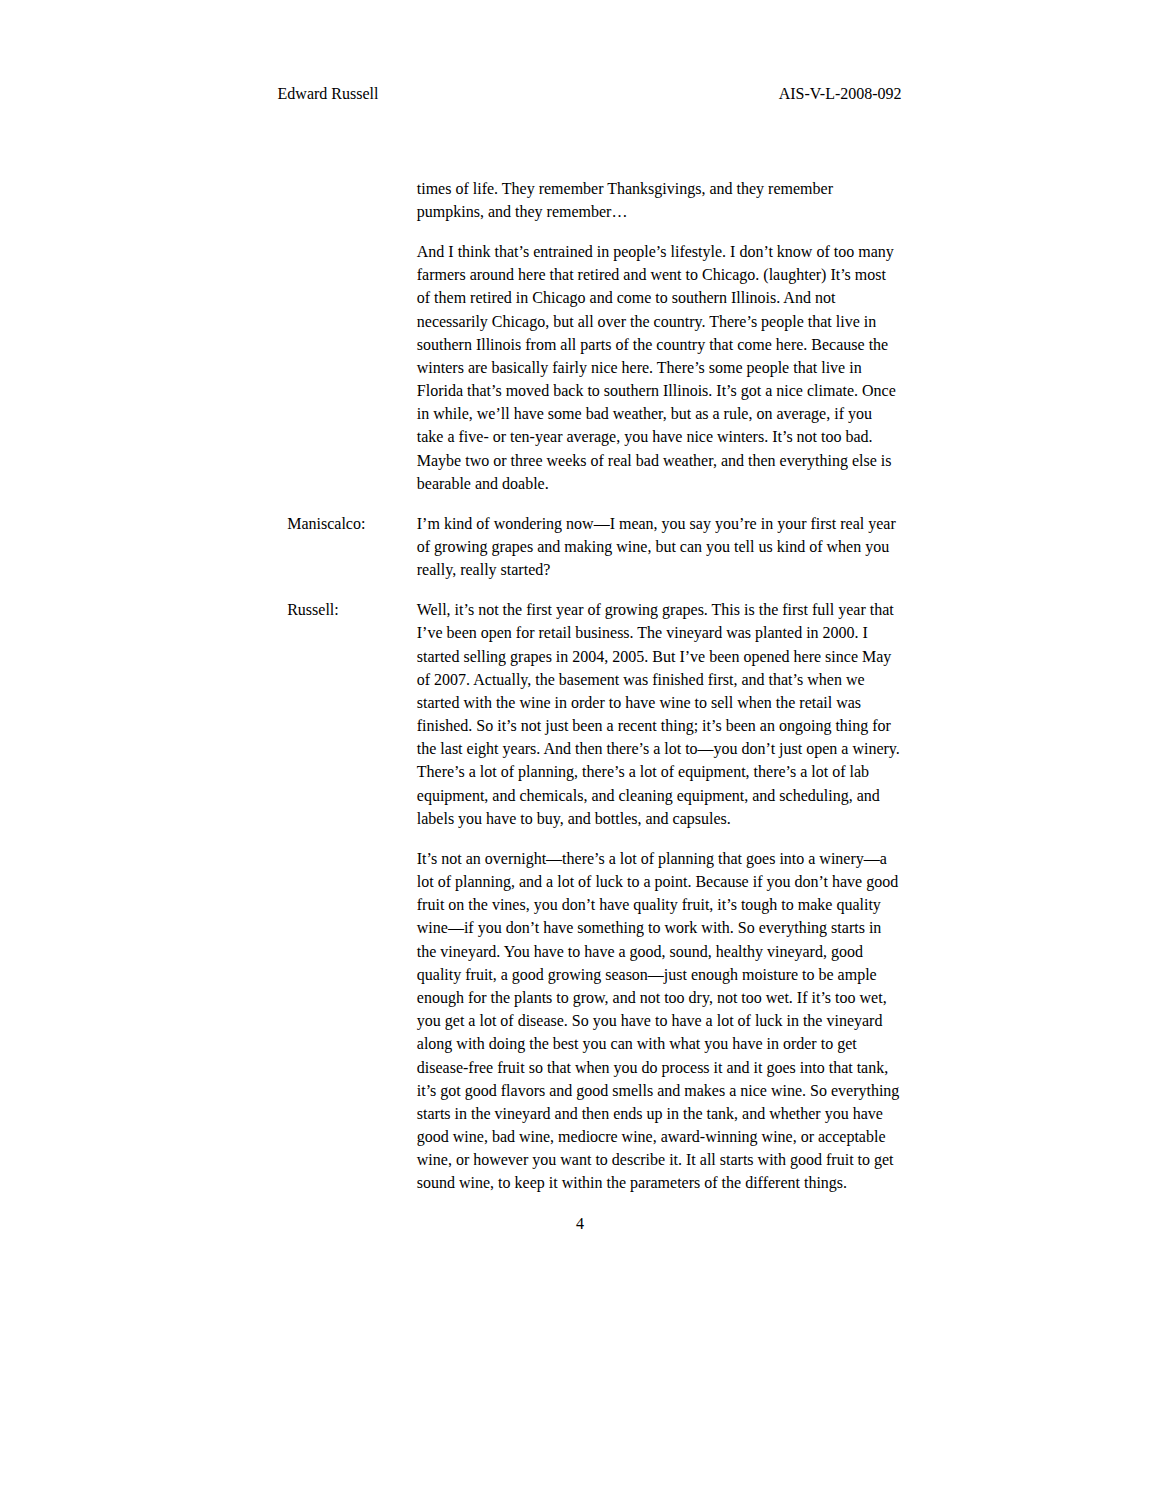Edward Russell
AIS-V-L-2008-092
times of life. They remember Thanksgivings, and they remember pumpkins, and they remember…
And I think that’s entrained in people’s lifestyle. I don’t know of too many farmers around here that retired and went to Chicago. (laughter) It’s most of them retired in Chicago and come to southern Illinois. And not necessarily Chicago, but all over the country. There’s people that live in southern Illinois from all parts of the country that come here. Because the winters are basically fairly nice here. There’s some people that live in Florida that’s moved back to southern Illinois. It’s got a nice climate. Once in while, we’ll have some bad weather, but as a rule, on average, if you take a five- or ten-year average, you have nice winters. It’s not too bad. Maybe two or three weeks of real bad weather, and then everything else is bearable and doable.
Maniscalco:
I’m kind of wondering now—I mean, you say you’re in your first real year of growing grapes and making wine, but can you tell us kind of when you really, really started?
Russell:
Well, it’s not the first year of growing grapes. This is the first full year that I’ve been open for retail business. The vineyard was planted in 2000. I started selling grapes in 2004, 2005. But I’ve been opened here since May of 2007. Actually, the basement was finished first, and that’s when we started with the wine in order to have wine to sell when the retail was finished. So it’s not just been a recent thing; it’s been an ongoing thing for the last eight years. And then there’s a lot to—you don’t just open a winery. There’s a lot of planning, there’s a lot of equipment, there’s a lot of lab equipment, and chemicals, and cleaning equipment, and scheduling, and labels you have to buy, and bottles, and capsules.
It’s not an overnight—there’s a lot of planning that goes into a winery—a lot of planning, and a lot of luck to a point. Because if you don’t have good fruit on the vines, you don’t have quality fruit, it’s tough to make quality wine—if you don’t have something to work with. So everything starts in the vineyard. You have to have a good, sound, healthy vineyard, good quality fruit, a good growing season—just enough moisture to be ample enough for the plants to grow, and not too dry, not too wet. If it’s too wet, you get a lot of disease. So you have to have a lot of luck in the vineyard along with doing the best you can with what you have in order to get disease-free fruit so that when you do process it and it goes into that tank, it’s got good flavors and good smells and makes a nice wine. So everything starts in the vineyard and then ends up in the tank, and whether you have good wine, bad wine, mediocre wine, award-winning wine, or acceptable wine, or however you want to describe it. It all starts with good fruit to get sound wine, to keep it within the parameters of the different things.
4